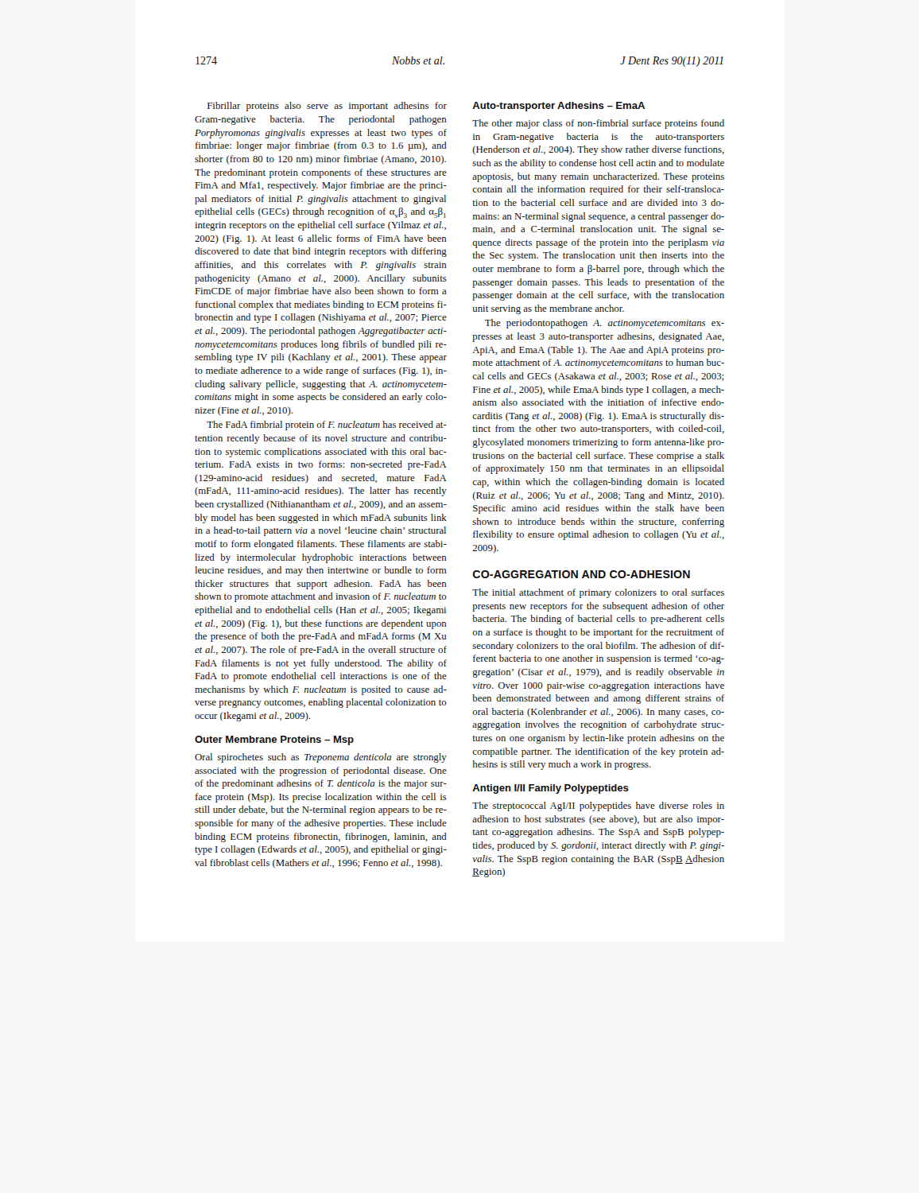1274
Nobbs et al.
J Dent Res 90(11) 2011
Fibrillar proteins also serve as important adhesins for Gram-negative bacteria. The periodontal pathogen Porphyromonas gingivalis expresses at least two types of fimbriae: longer major fimbriae (from 0.3 to 1.6 µm), and shorter (from 80 to 120 nm) minor fimbriae (Amano, 2010). The predominant protein components of these structures are FimA and Mfa1, respectively. Major fimbriae are the principal mediators of initial P. gingivalis attachment to gingival epithelial cells (GECs) through recognition of αvβ3 and α5β1 integrin receptors on the epithelial cell surface (Yilmaz et al., 2002) (Fig. 1). At least 6 allelic forms of FimA have been discovered to date that bind integrin receptors with differing affinities, and this correlates with P. gingivalis strain pathogenicity (Amano et al., 2000). Ancillary subunits FimCDE of major fimbriae have also been shown to form a functional complex that mediates binding to ECM proteins fibronectin and type I collagen (Nishiyama et al., 2007; Pierce et al., 2009). The periodontal pathogen Aggregatibacter actinomycetemcomitans produces long fibrils of bundled pili resembling type IV pili (Kachlany et al., 2001). These appear to mediate adherence to a wide range of surfaces (Fig. 1), including salivary pellicle, suggesting that A. actinomycetemcomitans might in some aspects be considered an early colonizer (Fine et al., 2010).
The FadA fimbrial protein of F. nucleatum has received attention recently because of its novel structure and contribution to systemic complications associated with this oral bacterium. FadA exists in two forms: non-secreted pre-FadA (129-amino-acid residues) and secreted, mature FadA (mFadA, 111-amino-acid residues). The latter has recently been crystallized (Nithianantham et al., 2009), and an assembly model has been suggested in which mFadA subunits link in a head-to-tail pattern via a novel ‘leucine chain’ structural motif to form elongated filaments. These filaments are stabilized by intermolecular hydrophobic interactions between leucine residues, and may then intertwine or bundle to form thicker structures that support adhesion. FadA has been shown to promote attachment and invasion of F. nucleatum to epithelial and to endothelial cells (Han et al., 2005; Ikegami et al., 2009) (Fig. 1), but these functions are dependent upon the presence of both the pre-FadA and mFadA forms (M Xu et al., 2007). The role of pre-FadA in the overall structure of FadA filaments is not yet fully understood. The ability of FadA to promote endothelial cell interactions is one of the mechanisms by which F. nucleatum is posited to cause adverse pregnancy outcomes, enabling placental colonization to occur (Ikegami et al., 2009).
Outer Membrane Proteins – Msp
Oral spirochetes such as Treponema denticola are strongly associated with the progression of periodontal disease. One of the predominant adhesins of T. denticola is the major surface protein (Msp). Its precise localization within the cell is still under debate, but the N-terminal region appears to be responsible for many of the adhesive properties. These include binding ECM proteins fibronectin, fibrinogen, laminin, and type I collagen (Edwards et al., 2005), and epithelial or gingival fibroblast cells (Mathers et al., 1996; Fenno et al., 1998).
Auto-transporter Adhesins – EmaA
The other major class of non-fimbrial surface proteins found in Gram-negative bacteria is the auto-transporters (Henderson et al., 2004). They show rather diverse functions, such as the ability to condense host cell actin and to modulate apoptosis, but many remain uncharacterized. These proteins contain all the information required for their self-translocation to the bacterial cell surface and are divided into 3 domains: an N-terminal signal sequence, a central passenger domain, and a C-terminal translocation unit. The signal sequence directs passage of the protein into the periplasm via the Sec system. The translocation unit then inserts into the outer membrane to form a β-barrel pore, through which the passenger domain passes. This leads to presentation of the passenger domain at the cell surface, with the translocation unit serving as the membrane anchor.
The periodontopathogen A. actinomycetemcomitans expresses at least 3 auto-transporter adhesins, designated Aae, ApiA, and EmaA (Table 1). The Aae and ApiA proteins promote attachment of A. actinomycetemcomitans to human buccal cells and GECs (Asakawa et al., 2003; Rose et al., 2003; Fine et al., 2005), while EmaA binds type I collagen, a mechanism also associated with the initiation of infective endocarditis (Tang et al., 2008) (Fig. 1). EmaA is structurally distinct from the other two auto-transporters, with coiled-coil, glycosylated monomers trimerizing to form antenna-like protrusions on the bacterial cell surface. These comprise a stalk of approximately 150 nm that terminates in an ellipsoidal cap, within which the collagen-binding domain is located (Ruiz et al., 2006; Yu et al., 2008; Tang and Mintz, 2010). Specific amino acid residues within the stalk have been shown to introduce bends within the structure, conferring flexibility to ensure optimal adhesion to collagen (Yu et al., 2009).
CO-AGGREGATION AND CO-ADHESION
The initial attachment of primary colonizers to oral surfaces presents new receptors for the subsequent adhesion of other bacteria. The binding of bacterial cells to pre-adherent cells on a surface is thought to be important for the recruitment of secondary colonizers to the oral biofilm. The adhesion of different bacteria to one another in suspension is termed ‘co-aggregation’ (Cisar et al., 1979), and is readily observable in vitro. Over 1000 pair-wise co-aggregation interactions have been demonstrated between and among different strains of oral bacteria (Kolenbrander et al., 2006). In many cases, co-aggregation involves the recognition of carbohydrate structures on one organism by lectin-like protein adhesins on the compatible partner. The identification of the key protein adhesins is still very much a work in progress.
Antigen I/II Family Polypeptides
The streptococcal AgI/II polypeptides have diverse roles in adhesion to host substrates (see above), but are also important co-aggregation adhesins. The SspA and SspB polypeptides, produced by S. gordonii, interact directly with P. gingivalis. The SspB region containing the BAR (SspB Adhesion Region)